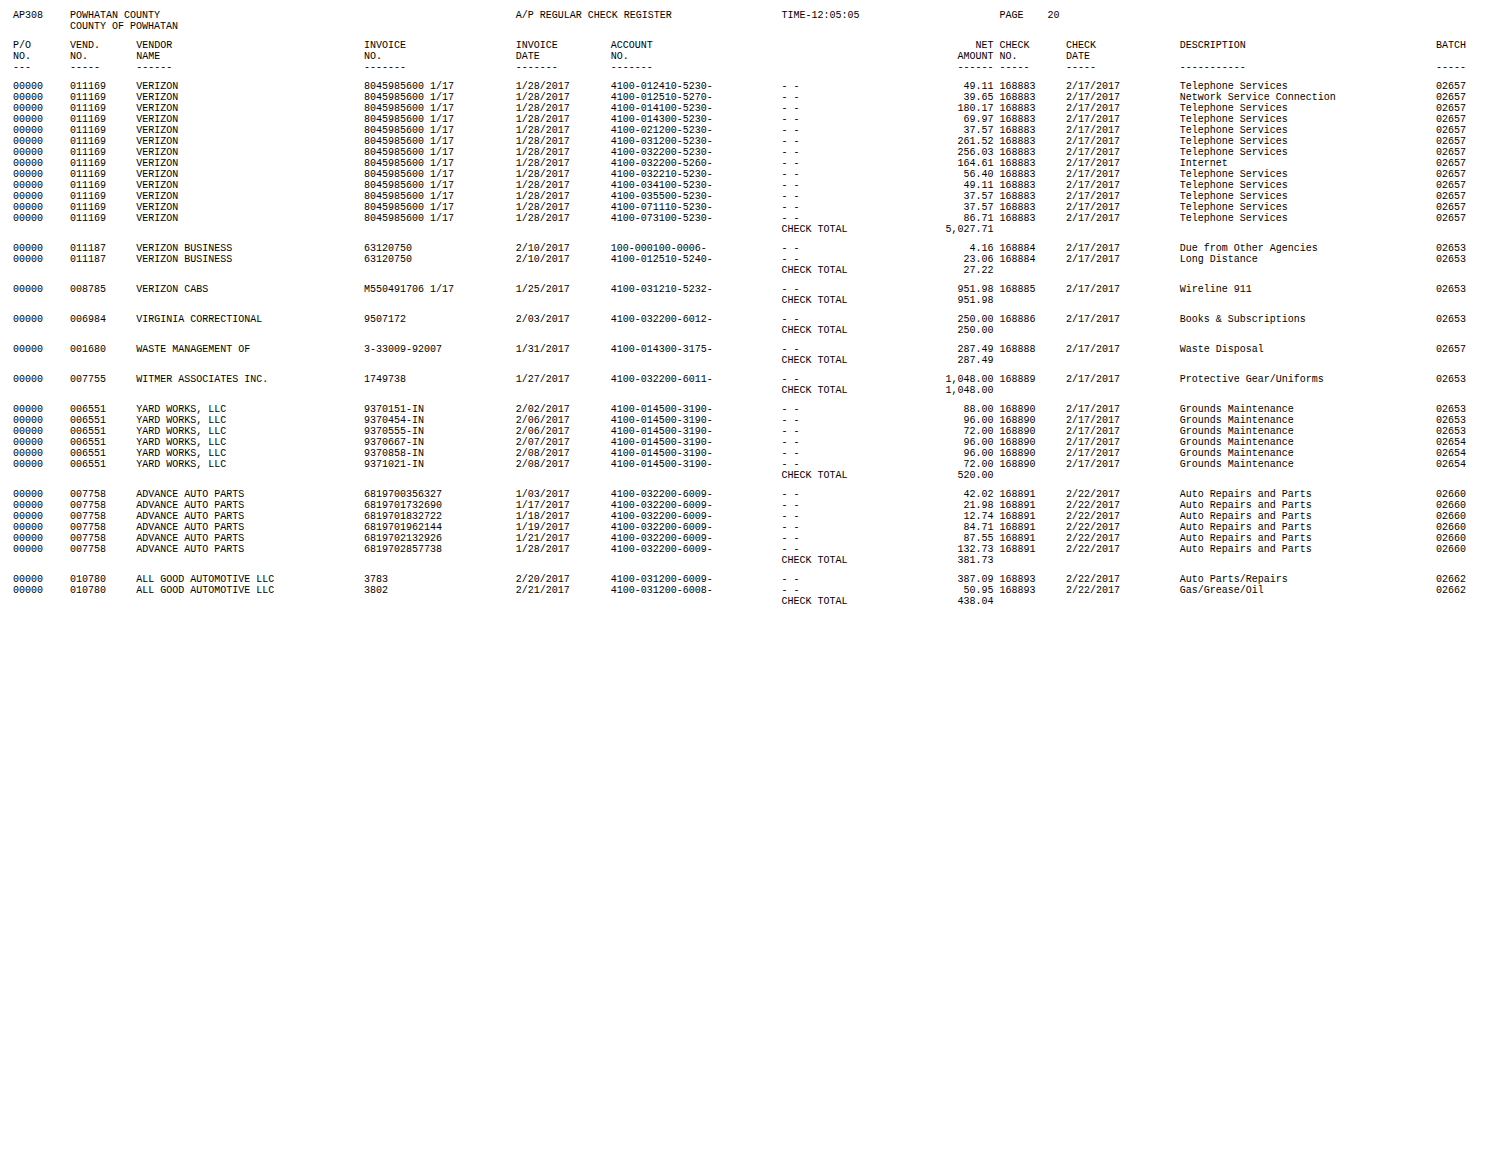| AP308 | POWHATAN COUNTY | A/P REGULAR CHECK REGISTER | TIME-12:05:05 | | PAGE 20 | | | | |
| | COUNTY OF POWHATAN | | | | | | | | | | |
| P/O | VEND. | VENDOR | INVOICE | INVOICE | ACCOUNT | | NET | CHECK | CHECK | | | DESCRIPTION | BATCH |
| NO. | NO. | NAME | NO. | DATE | NO. | | AMOUNT | NO. | DATE | | | | |
| --- | ----- | ------ | ------- | ------- | ------- | | ------ | ----- | ----- | | | ----------- | ----- |
| 00000 | 011169 | VERIZON | 8045985600 1/17 | 1/28/2017 | 4100-012410-5230- | - - | 49.11 | 168883 | 2/17/2017 | | | Telephone Services | 02657 |
| 00000 | 011169 | VERIZON | 8045985600 1/17 | 1/28/2017 | 4100-012510-5270- | - - | 39.65 | 168883 | 2/17/2017 | | | Network Service Connection | 02657 |
| 00000 | 011169 | VERIZON | 8045985600 1/17 | 1/28/2017 | 4100-014100-5230- | - - | 180.17 | 168883 | 2/17/2017 | | | Telephone Services | 02657 |
| 00000 | 011169 | VERIZON | 8045985600 1/17 | 1/28/2017 | 4100-014300-5230- | - - | 69.97 | 168883 | 2/17/2017 | | | Telephone Services | 02657 |
| 00000 | 011169 | VERIZON | 8045985600 1/17 | 1/28/2017 | 4100-021200-5230- | - - | 37.57 | 168883 | 2/17/2017 | | | Telephone Services | 02657 |
| 00000 | 011169 | VERIZON | 8045985600 1/17 | 1/28/2017 | 4100-031200-5230- | - - | 261.52 | 168883 | 2/17/2017 | | | Telephone Services | 02657 |
| 00000 | 011169 | VERIZON | 8045985600 1/17 | 1/28/2017 | 4100-032200-5230- | - - | 256.03 | 168883 | 2/17/2017 | | | Telephone Services | 02657 |
| 00000 | 011169 | VERIZON | 8045985600 1/17 | 1/28/2017 | 4100-032200-5260- | - - | 164.61 | 168883 | 2/17/2017 | | | Internet | 02657 |
| 00000 | 011169 | VERIZON | 8045985600 1/17 | 1/28/2017 | 4100-032210-5230- | - - | 56.40 | 168883 | 2/17/2017 | | | Telephone Services | 02657 |
| 00000 | 011169 | VERIZON | 8045985600 1/17 | 1/28/2017 | 4100-034100-5230- | - - | 49.11 | 168883 | 2/17/2017 | | | Telephone Services | 02657 |
| 00000 | 011169 | VERIZON | 8045985600 1/17 | 1/28/2017 | 4100-035500-5230- | - - | 37.57 | 168883 | 2/17/2017 | | | Telephone Services | 02657 |
| 00000 | 011169 | VERIZON | 8045985600 1/17 | 1/28/2017 | 4100-071110-5230- | - - | 37.57 | 168883 | 2/17/2017 | | | Telephone Services | 02657 |
| 00000 | 011169 | VERIZON | 8045985600 1/17 | 1/28/2017 | 4100-073100-5230- | - - | 86.71 | 168883 | 2/17/2017 | | | Telephone Services | 02657 |
| | | | | | | CHECK TOTAL | 5,027.71 | | | | | | |
| 00000 | 011187 | VERIZON BUSINESS | 63120750 | 2/10/2017 | 100-000100-0006- | - - | 4.16 | 168884 | 2/17/2017 | | | Due from Other Agencies | 02653 |
| 00000 | 011187 | VERIZON BUSINESS | 63120750 | 2/10/2017 | 4100-012510-5240- | - - | 23.06 | 168884 | 2/17/2017 | | | Long Distance | 02653 |
| | | | | | | CHECK TOTAL | 27.22 | | | | | | |
| 00000 | 008785 | VERIZON CABS | M550491706 1/17 | 1/25/2017 | 4100-031210-5232- | - - | 951.98 | 168885 | 2/17/2017 | | | Wireline 911 | 02653 |
| | | | | | | CHECK TOTAL | 951.98 | | | | | | |
| 00000 | 006984 | VIRGINIA CORRECTIONAL | 9507172 | 2/03/2017 | 4100-032200-6012- | - - | 250.00 | 168886 | 2/17/2017 | | | Books & Subscriptions | 02653 |
| | | | | | | CHECK TOTAL | 250.00 | | | | | | |
| 00000 | 001680 | WASTE MANAGEMENT OF | 3-33009-92007 | 1/31/2017 | 4100-014300-3175- | - - | 287.49 | 168888 | 2/17/2017 | | | Waste Disposal | 02657 |
| | | | | | | CHECK TOTAL | 287.49 | | | | | | |
| 00000 | 007755 | WITMER ASSOCIATES INC. | 1749738 | 1/27/2017 | 4100-032200-6011- | - - | 1,048.00 | 168889 | 2/17/2017 | | | Protective Gear/Uniforms | 02653 |
| | | | | | | CHECK TOTAL | 1,048.00 | | | | | | |
| 00000 | 006551 | YARD WORKS, LLC | 9370151-IN | 2/02/2017 | 4100-014500-3190- | - - | 88.00 | 168890 | 2/17/2017 | | | Grounds Maintenance | 02653 |
| 00000 | 006551 | YARD WORKS, LLC | 9370454-IN | 2/06/2017 | 4100-014500-3190- | - - | 96.00 | 168890 | 2/17/2017 | | | Grounds Maintenance | 02653 |
| 00000 | 006551 | YARD WORKS, LLC | 9370555-IN | 2/06/2017 | 4100-014500-3190- | - - | 72.00 | 168890 | 2/17/2017 | | | Grounds Maintenance | 02653 |
| 00000 | 006551 | YARD WORKS, LLC | 9370667-IN | 2/07/2017 | 4100-014500-3190- | - - | 96.00 | 168890 | 2/17/2017 | | | Grounds Maintenance | 02654 |
| 00000 | 006551 | YARD WORKS, LLC | 9370858-IN | 2/08/2017 | 4100-014500-3190- | - - | 96.00 | 168890 | 2/17/2017 | | | Grounds Maintenance | 02654 |
| 00000 | 006551 | YARD WORKS, LLC | 9371021-IN | 2/08/2017 | 4100-014500-3190- | - - | 72.00 | 168890 | 2/17/2017 | | | Grounds Maintenance | 02654 |
| | | | | | | CHECK TOTAL | 520.00 | | | | | | |
| 00000 | 007758 | ADVANCE AUTO PARTS | 6819700356327 | 1/03/2017 | 4100-032200-6009- | - - | 42.02 | 168891 | 2/22/2017 | | | Auto Repairs and Parts | 02660 |
| 00000 | 007758 | ADVANCE AUTO PARTS | 6819701732690 | 1/17/2017 | 4100-032200-6009- | - - | 21.98 | 168891 | 2/22/2017 | | | Auto Repairs and Parts | 02660 |
| 00000 | 007758 | ADVANCE AUTO PARTS | 6819701832722 | 1/18/2017 | 4100-032200-6009- | - - | 12.74 | 168891 | 2/22/2017 | | | Auto Repairs and Parts | 02660 |
| 00000 | 007758 | ADVANCE AUTO PARTS | 6819701962144 | 1/19/2017 | 4100-032200-6009- | - - | 84.71 | 168891 | 2/22/2017 | | | Auto Repairs and Parts | 02660 |
| 00000 | 007758 | ADVANCE AUTO PARTS | 6819702132926 | 1/21/2017 | 4100-032200-6009- | - - | 87.55 | 168891 | 2/22/2017 | | | Auto Repairs and Parts | 02660 |
| 00000 | 007758 | ADVANCE AUTO PARTS | 6819702857738 | 1/28/2017 | 4100-032200-6009- | - - | 132.73 | 168891 | 2/22/2017 | | | Auto Repairs and Parts | 02660 |
| | | | | | | CHECK TOTAL | 381.73 | | | | | | |
| 00000 | 010780 | ALL GOOD AUTOMOTIVE LLC | 3783 | 2/20/2017 | 4100-031200-6009- | - - | 387.09 | 168893 | 2/22/2017 | | | Auto Parts/Repairs | 02662 |
| 00000 | 010780 | ALL GOOD AUTOMOTIVE LLC | 3802 | 2/21/2017 | 4100-031200-6008- | - - | 50.95 | 168893 | 2/22/2017 | | | Gas/Grease/Oil | 02662 |
| | | | | | | CHECK TOTAL | 438.04 | | | | | | |